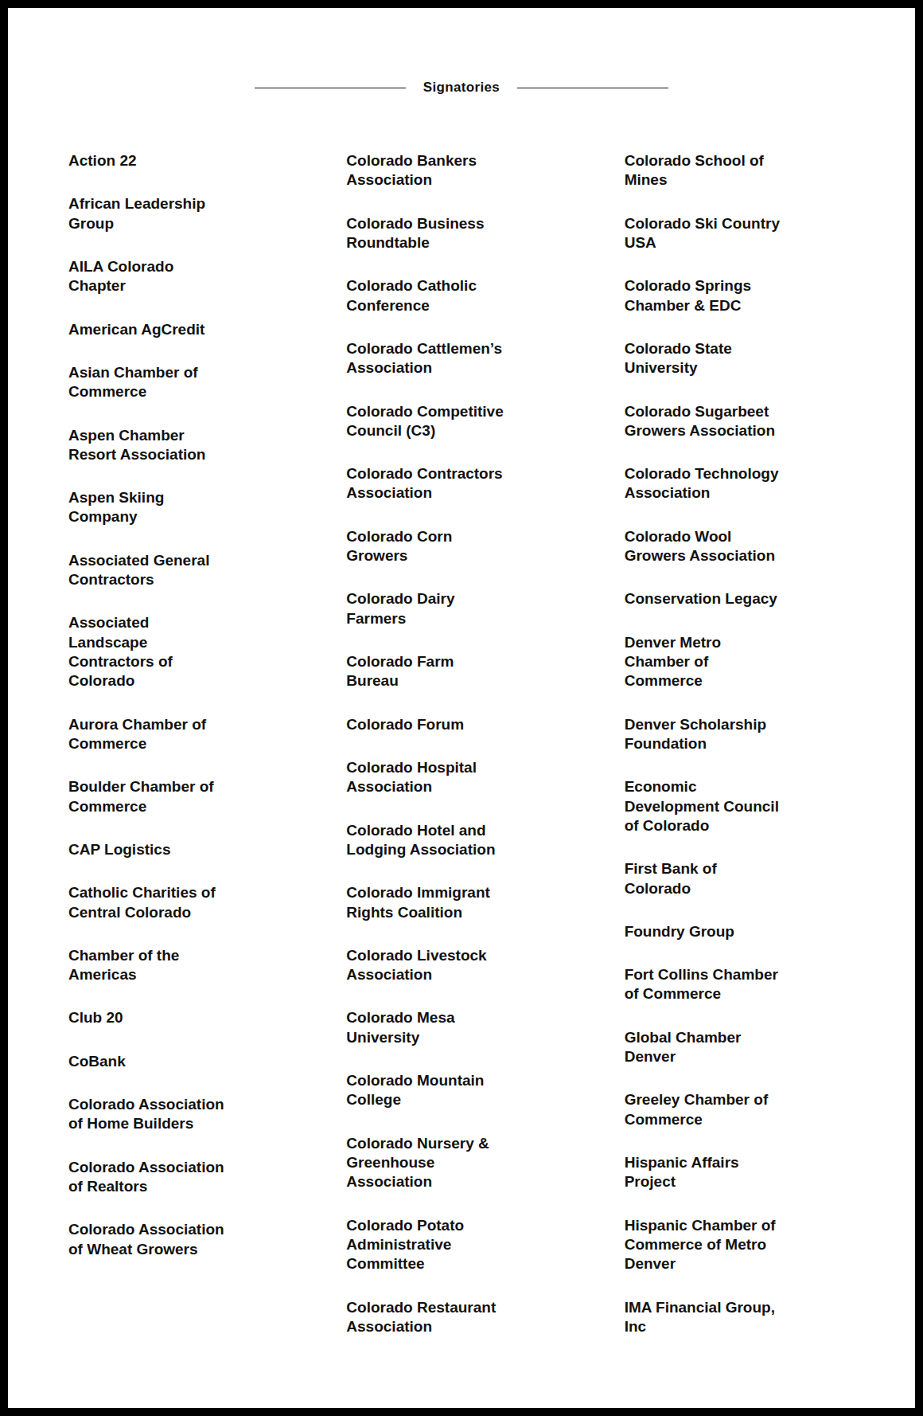Signatories
Action 22
African Leadership Group
AILA Colorado Chapter
American AgCredit
Asian Chamber of Commerce
Aspen Chamber Resort Association
Aspen Skiing Company
Associated General Contractors
Associated Landscape Contractors of Colorado
Aurora Chamber of Commerce
Boulder Chamber of Commerce
CAP Logistics
Catholic Charities of Central Colorado
Chamber of the Americas
Club 20
CoBank
Colorado Association of Home Builders
Colorado Association of Realtors
Colorado Association of Wheat Growers
Colorado Bankers Association
Colorado Business Roundtable
Colorado Catholic Conference
Colorado Cattlemen’s Association
Colorado Competitive Council (C3)
Colorado Contractors Association
Colorado Corn Growers
Colorado Dairy Farmers
Colorado Farm Bureau
Colorado Forum
Colorado Hospital Association
Colorado Hotel and Lodging Association
Colorado Immigrant Rights Coalition
Colorado Livestock Association
Colorado Mesa University
Colorado Mountain College
Colorado Nursery & Greenhouse Association
Colorado Potato Administrative Committee
Colorado Restaurant Association
Colorado School of Mines
Colorado Ski Country USA
Colorado Springs Chamber & EDC
Colorado State University
Colorado Sugarbeet Growers Association
Colorado Technology Association
Colorado Wool Growers Association
Conservation Legacy
Denver Metro Chamber of Commerce
Denver Scholarship Foundation
Economic Development Council of Colorado
First Bank of Colorado
Foundry Group
Fort Collins Chamber of Commerce
Global Chamber Denver
Greeley Chamber of Commerce
Hispanic Affairs Project
Hispanic Chamber of Commerce of Metro Denver
IMA Financial Group, Inc